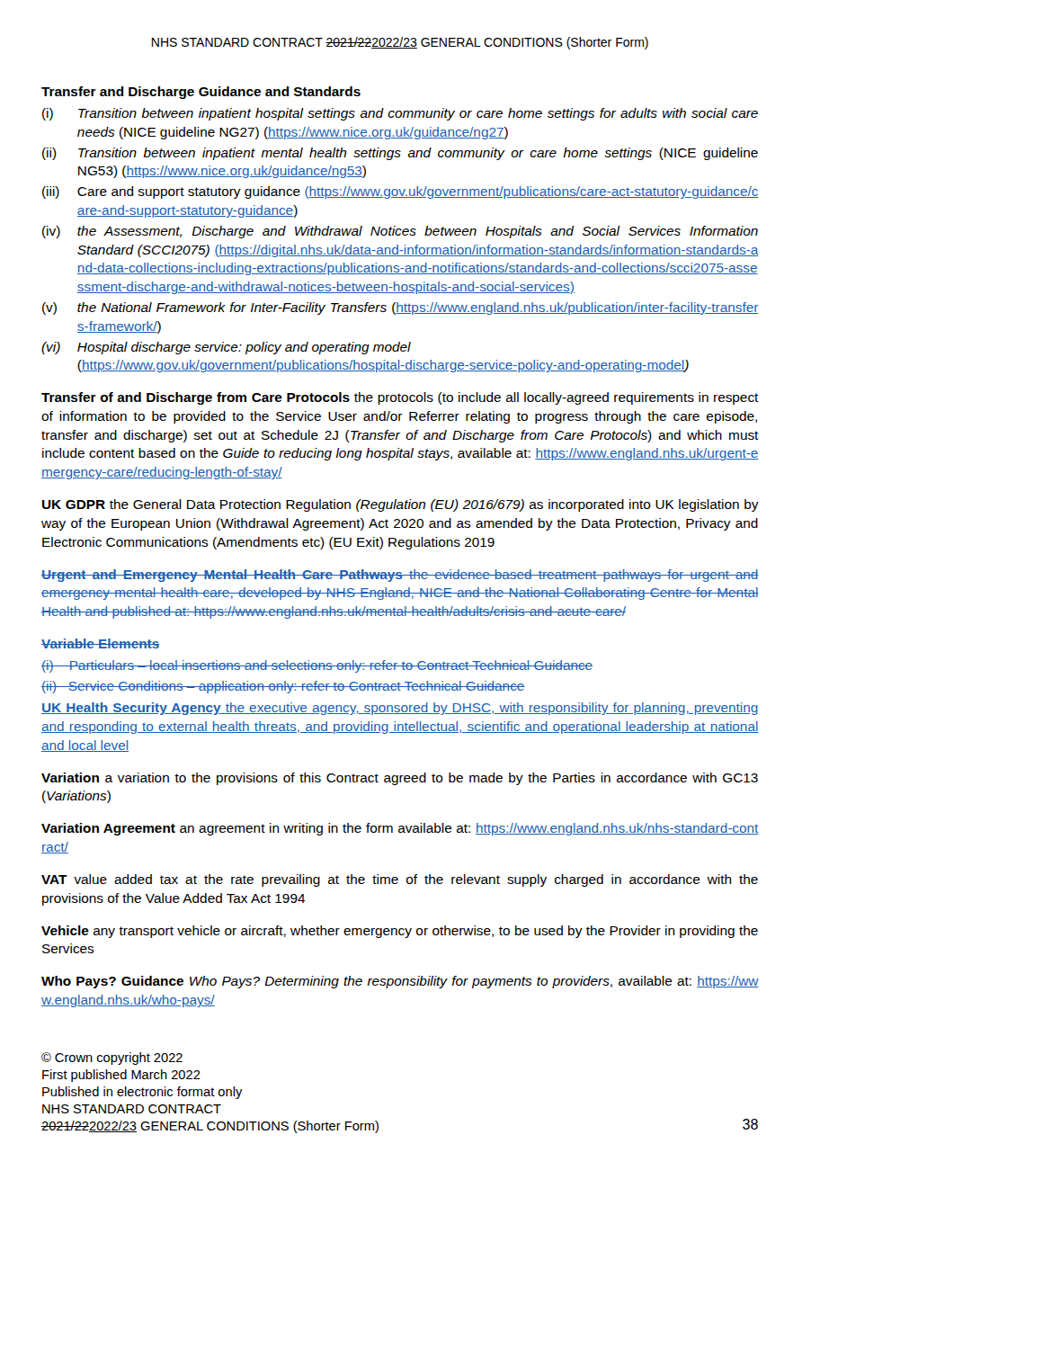NHS STANDARD CONTRACT 2021/222022/23 GENERAL CONDITIONS (Shorter Form)
Transfer and Discharge Guidance and Standards
(i)
Transition between inpatient hospital settings and community or care home settings for adults with social care needs (NICE guideline NG27) (https://www.nice.org.uk/guidance/ng27)
(ii)
Transition between inpatient mental health settings and community or care home settings (NICE guideline NG53) (https://www.nice.org.uk/guidance/ng53)
(iii)
Care and support statutory guidance (https://www.gov.uk/government/publications/care-act-statutory-guidance/care-and-support-statutory-guidance)
(iv)
the Assessment, Discharge and Withdrawal Notices between Hospitals and Social Services Information Standard (SCCI2075) (https://digital.nhs.uk/data-and-information/information-standards/information-standards-and-data-collections-including-extractions/publications-and-notifications/standards-and-collections/scci2075-assessment-discharge-and-withdrawal-notices-between-hospitals-and-social-services)
(v)
the National Framework for Inter-Facility Transfers (https://www.england.nhs.uk/publication/inter-facility-transfers-framework/)
(vi)
Hospital discharge service: policy and operating model
(https://www.gov.uk/government/publications/hospital-discharge-service-policy-and-operating-model)
Transfer of and Discharge from Care Protocols the protocols (to include all locally-agreed requirements in respect of information to be provided to the Service User and/or Referrer relating to progress through the care episode, transfer and discharge) set out at Schedule 2J (Transfer of and Discharge from Care Protocols) and which must include content based on the Guide to reducing long hospital stays, available at: https://www.england.nhs.uk/urgent-emergency-care/reducing-length-of-stay/
UK GDPR the General Data Protection Regulation (Regulation (EU) 2016/679) as incorporated into UK legislation by way of the European Union (Withdrawal Agreement) Act 2020 and as amended by the Data Protection, Privacy and Electronic Communications (Amendments etc) (EU Exit) Regulations 2019
Urgent and Emergency Mental Health Care Pathways the evidence-based treatment pathways for urgent and emergency mental health care, developed by NHS England, NICE and the National Collaborating Centre for Mental Health and published at: https://www.england.nhs.uk/mental-health/adults/crisis-and-acute-care/
Variable Elements
(i) Particulars – local insertions and selections only: refer to Contract Technical Guidance
(ii) Service Conditions – application only: refer to Contract Technical Guidance
UK Health Security Agency the executive agency, sponsored by DHSC, with responsibility for planning, preventing and responding to external health threats, and providing intellectual, scientific and operational leadership at national and local level
Variation a variation to the provisions of this Contract agreed to be made by the Parties in accordance with GC13 (Variations)
Variation Agreement an agreement in writing in the form available at: https://www.england.nhs.uk/nhs-standard-contract/
VAT value added tax at the rate prevailing at the time of the relevant supply charged in accordance with the provisions of the Value Added Tax Act 1994
Vehicle any transport vehicle or aircraft, whether emergency or otherwise, to be used by the Provider in providing the Services
Who Pays? Guidance Who Pays? Determining the responsibility for payments to providers, available at: https://www.england.nhs.uk/who-pays/
© Crown copyright 2022
First published March 2022
Published in electronic format only
NHS STANDARD CONTRACT
2021/222022/23 GENERAL CONDITIONS (Shorter Form)
38